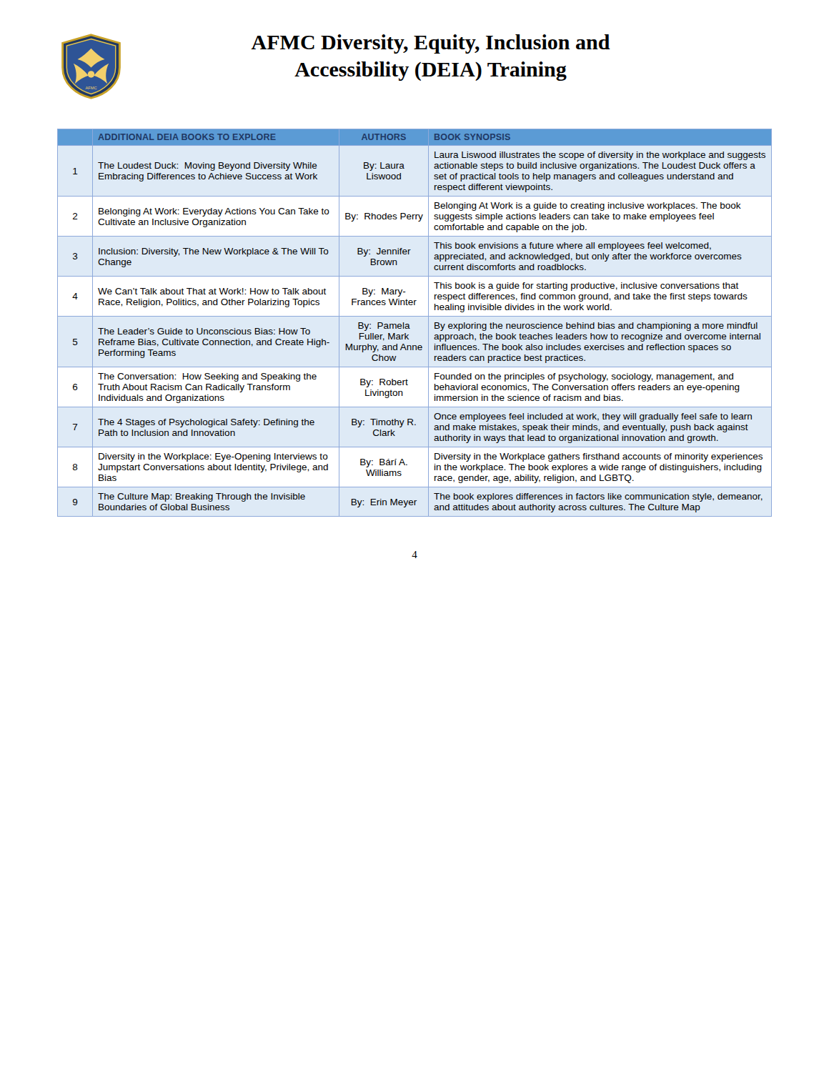AFMC
AFMC Diversity, Equity, Inclusion and
Accessibility (DEIA) Training
| | ADDITIONAL DEIA BOOKS TO EXPLORE | AUTHORS | BOOK SYNOPSIS |
| --- | --- | --- | --- |
| 1 | The Loudest Duck: Moving Beyond Diversity While Embracing Differences to Achieve Success at Work | By: Laura Liswood | Laura Liswood illustrates the scope of diversity in the workplace and suggests actionable steps to build inclusive organizations. The Loudest Duck offers a set of practical tools to help managers and colleagues understand and respect different viewpoints. |
| 2 | Belonging At Work: Everyday Actions You Can Take to Cultivate an Inclusive Organization | By: Rhodes Perry | Belonging At Work is a guide to creating inclusive workplaces. The book suggests simple actions leaders can take to make employees feel comfortable and capable on the job. |
| 3 | Inclusion: Diversity, The New Workplace & The Will To Change | By: Jennifer Brown | This book envisions a future where all employees feel welcomed, appreciated, and acknowledged, but only after the workforce overcomes current discomforts and roadblocks. |
| 4 | We Can’t Talk about That at Work!: How to Talk about Race, Religion, Politics, and Other Polarizing Topics | By: Mary-Frances Winter | This book is a guide for starting productive, inclusive conversations that respect differences, find common ground, and take the first steps towards healing invisible divides in the work world. |
| 5 | The Leader’s Guide to Unconscious Bias: How To Reframe Bias, Cultivate Connection, and Create High-Performing Teams | By: Pamela Fuller, Mark Murphy, and Anne Chow | By exploring the neuroscience behind bias and championing a more mindful approach, the book teaches leaders how to recognize and overcome internal influences. The book also includes exercises and reflection spaces so readers can practice best practices. |
| 6 | The Conversation: How Seeking and Speaking the Truth About Racism Can Radically Transform Individuals and Organizations | By: Robert Livington | Founded on the principles of psychology, sociology, management, and behavioral economics, The Conversation offers readers an eye-opening immersion in the science of racism and bias. |
| 7 | The 4 Stages of Psychological Safety: Defining the Path to Inclusion and Innovation | By: Timothy R. Clark | Once employees feel included at work, they will gradually feel safe to learn and make mistakes, speak their minds, and eventually, push back against authority in ways that lead to organizational innovation and growth. |
| 8 | Diversity in the Workplace: Eye-Opening Interviews to Jumpstart Conversations about Identity, Privilege, and Bias | By: Bárí A. Williams | Diversity in the Workplace gathers firsthand accounts of minority experiences in the workplace. The book explores a wide range of distinguishers, including race, gender, age, ability, religion, and LGBTQ. |
| 9 | The Culture Map: Breaking Through the Invisible Boundaries of Global Business | By: Erin Meyer | The book explores differences in factors like communication style, demeanor, and attitudes about authority across cultures. The Culture Map |
4